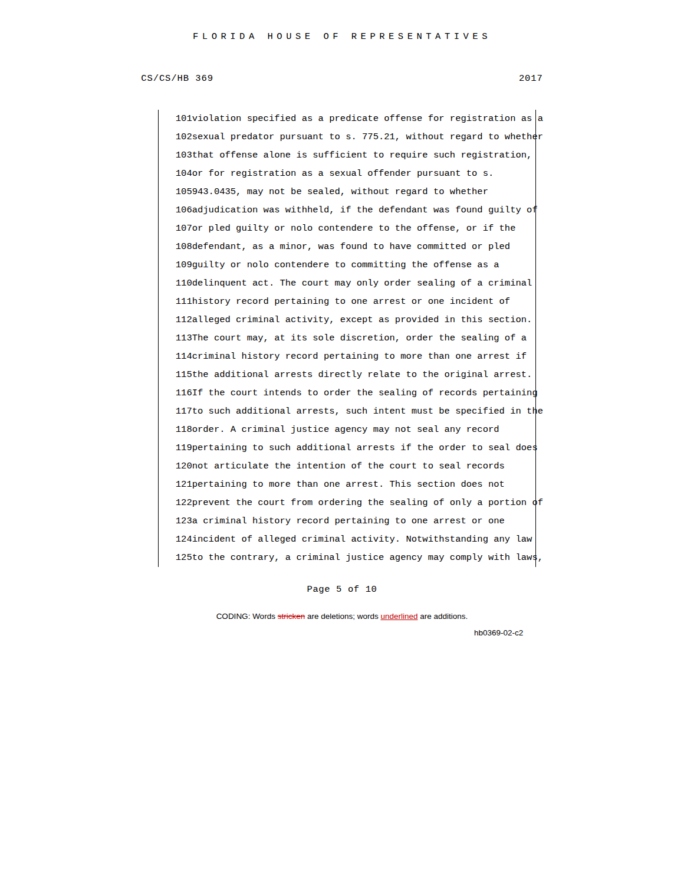FLORIDA HOUSE OF REPRESENTATIVES
CS/CS/HB 369 2017
| 101 | violation specified as a predicate offense for registration as a |
| 102 | sexual predator pursuant to s. 775.21, without regard to whether |
| 103 | that offense alone is sufficient to require such registration, |
| 104 | or for registration as a sexual offender pursuant to s. |
| 105 | 943.0435, may not be sealed, without regard to whether |
| 106 | adjudication was withheld, if the defendant was found guilty of |
| 107 | or pled guilty or nolo contendere to the offense, or if the |
| 108 | defendant, as a minor, was found to have committed or pled |
| 109 | guilty or nolo contendere to committing the offense as a |
| 110 | delinquent act. The court may only order sealing of a criminal |
| 111 | history record pertaining to one arrest or one incident of |
| 112 | alleged criminal activity, except as provided in this section. |
| 113 | The court may, at its sole discretion, order the sealing of a |
| 114 | criminal history record pertaining to more than one arrest if |
| 115 | the additional arrests directly relate to the original arrest. |
| 116 | If the court intends to order the sealing of records pertaining |
| 117 | to such additional arrests, such intent must be specified in the |
| 118 | order. A criminal justice agency may not seal any record |
| 119 | pertaining to such additional arrests if the order to seal does |
| 120 | not articulate the intention of the court to seal records |
| 121 | pertaining to more than one arrest. This section does not |
| 122 | prevent the court from ordering the sealing of only a portion of |
| 123 | a criminal history record pertaining to one arrest or one |
| 124 | incident of alleged criminal activity. Notwithstanding any law |
| 125 | to the contrary, a criminal justice agency may comply with laws, |
Page 5 of 10
CODING: Words stricken are deletions; words underlined are additions.
hb0369-02-c2